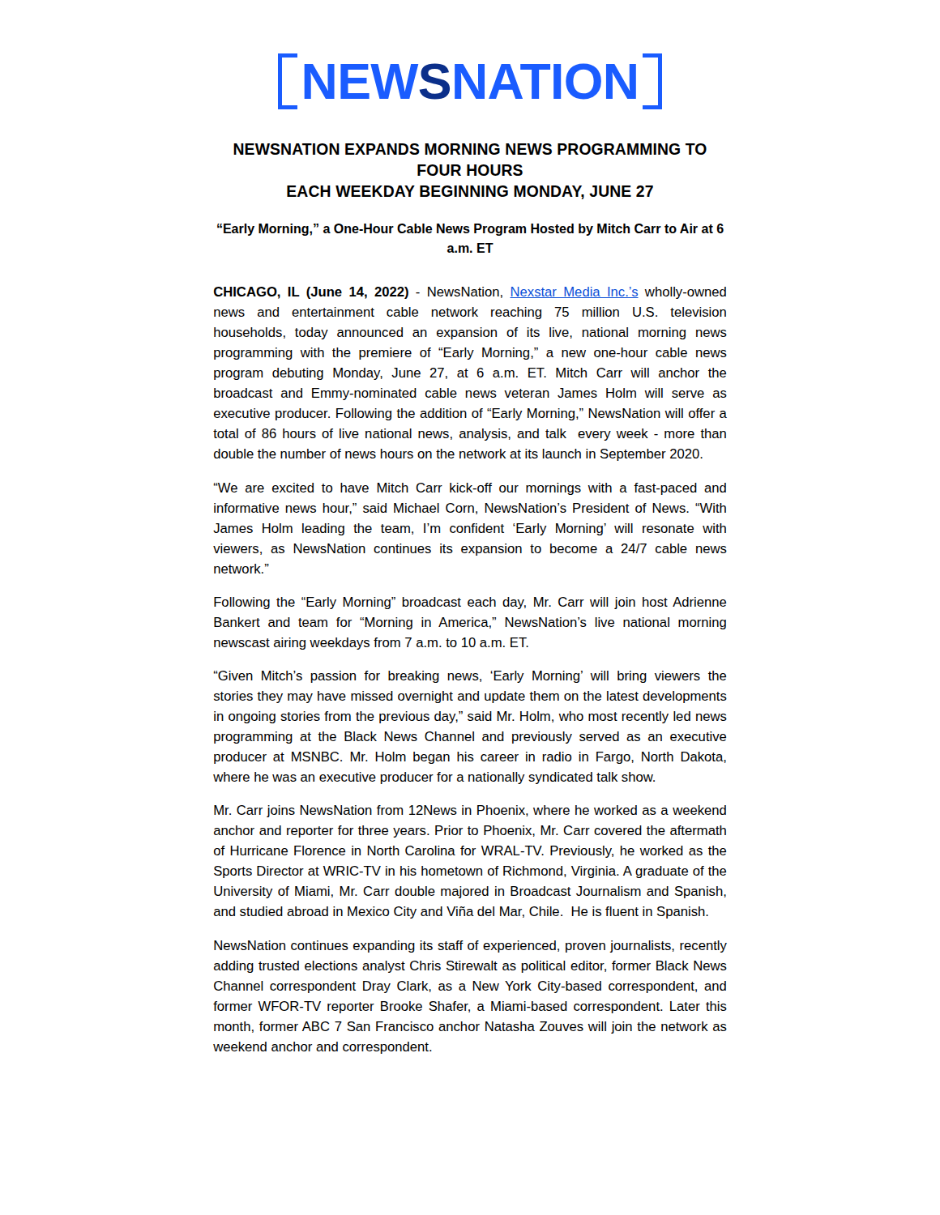NEW SNATION
NEWSNATION EXPANDS MORNING NEWS PROGRAMMING TO FOUR HOURS
EACH WEEKDAY BEGINNING MONDAY, JUNE 27
“Early Morning,” a One-Hour Cable News Program Hosted by Mitch Carr to Air at 6 a.m. ET
CHICAGO, IL (June 14, 2022) - NewsNation, Nexstar Media Inc.’s wholly-owned news and entertainment cable network reaching 75 million U.S. television households, today announced an expansion of its live, national morning news programming with the premiere of “Early Morning,” a new one-hour cable news program debuting Monday, June 27, at 6 a.m. ET. Mitch Carr will anchor the broadcast and Emmy-nominated cable news veteran James Holm will serve as executive producer. Following the addition of “Early Morning,” NewsNation will offer a total of 86 hours of live national news, analysis, and talk every week - more than double the number of news hours on the network at its launch in September 2020.
“We are excited to have Mitch Carr kick-off our mornings with a fast-paced and informative news hour,” said Michael Corn, NewsNation’s President of News. “With James Holm leading the team, I’m confident ‘Early Morning’ will resonate with viewers, as NewsNation continues its expansion to become a 24/7 cable news network.”
Following the “Early Morning” broadcast each day, Mr. Carr will join host Adrienne Bankert and team for “Morning in America,” NewsNation’s live national morning newscast airing weekdays from 7 a.m. to 10 a.m. ET.
“Given Mitch’s passion for breaking news, ‘Early Morning’ will bring viewers the stories they may have missed overnight and update them on the latest developments in ongoing stories from the previous day,” said Mr. Holm, who most recently led news programming at the Black News Channel and previously served as an executive producer at MSNBC. Mr. Holm began his career in radio in Fargo, North Dakota, where he was an executive producer for a nationally syndicated talk show.
Mr. Carr joins NewsNation from 12News in Phoenix, where he worked as a weekend anchor and reporter for three years. Prior to Phoenix, Mr. Carr covered the aftermath of Hurricane Florence in North Carolina for WRAL-TV. Previously, he worked as the Sports Director at WRIC-TV in his hometown of Richmond, Virginia. A graduate of the University of Miami, Mr. Carr double majored in Broadcast Journalism and Spanish, and studied abroad in Mexico City and Viña del Mar, Chile. He is fluent in Spanish.
NewsNation continues expanding its staff of experienced, proven journalists, recently adding trusted elections analyst Chris Stirewalt as political editor, former Black News Channel correspondent Dray Clark, as a New York City-based correspondent, and former WFOR-TV reporter Brooke Shafer, a Miami-based correspondent. Later this month, former ABC 7 San Francisco anchor Natasha Zouves will join the network as weekend anchor and correspondent.